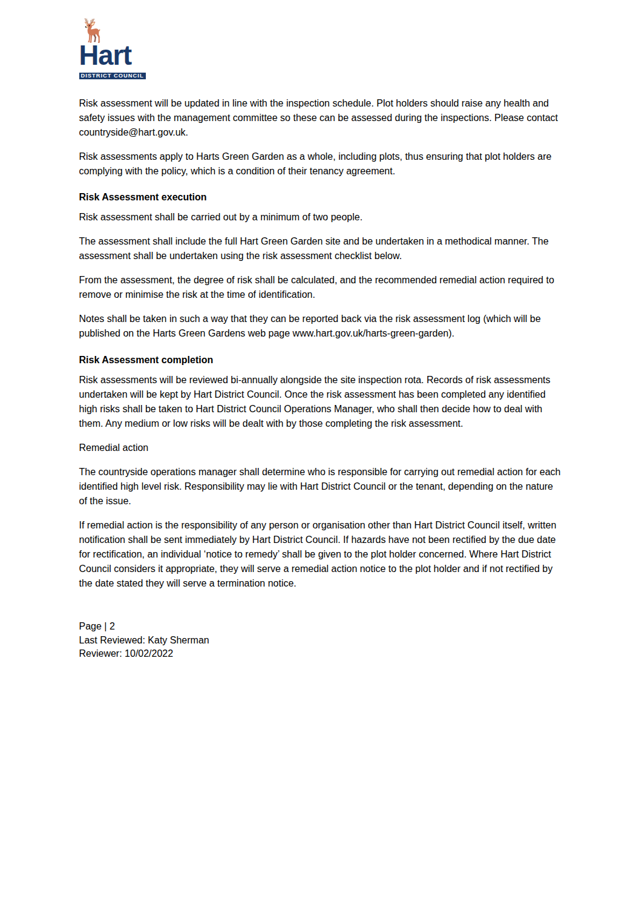🦌
Hart
DISTRICT COUNCIL
Risk assessment will be updated in line with the inspection schedule. Plot holders should raise any health and safety issues with the management committee so these can be assessed during the inspections. Please contact countryside@hart.gov.uk.
Risk assessments apply to Harts Green Garden as a whole, including plots, thus ensuring that plot holders are complying with the policy, which is a condition of their tenancy agreement.
Risk Assessment execution
Risk assessment shall be carried out by a minimum of two people.
The assessment shall include the full Hart Green Garden site and be undertaken in a methodical manner. The assessment shall be undertaken using the risk assessment checklist below.
From the assessment, the degree of risk shall be calculated, and the recommended remedial action required to remove or minimise the risk at the time of identification.
Notes shall be taken in such a way that they can be reported back via the risk assessment log (which will be published on the Harts Green Gardens web page www.hart.gov.uk/harts-green-garden).
Risk Assessment completion
Risk assessments will be reviewed bi-annually alongside the site inspection rota. Records of risk assessments undertaken will be kept by Hart District Council. Once the risk assessment has been completed any identified high risks shall be taken to Hart District Council Operations Manager, who shall then decide how to deal with them. Any medium or low risks will be dealt with by those completing the risk assessment.
Remedial action
The countryside operations manager shall determine who is responsible for carrying out remedial action for each identified high level risk. Responsibility may lie with Hart District Council or the tenant, depending on the nature of the issue.
If remedial action is the responsibility of any person or organisation other than Hart District Council itself, written notification shall be sent immediately by Hart District Council. If hazards have not been rectified by the due date for rectification, an individual ‘notice to remedy’ shall be given to the plot holder concerned. Where Hart District Council considers it appropriate, they will serve a remedial action notice to the plot holder and if not rectified by the date stated they will serve a termination notice.
Page | 2
Last Reviewed: Katy Sherman
Reviewer: 10/02/2022